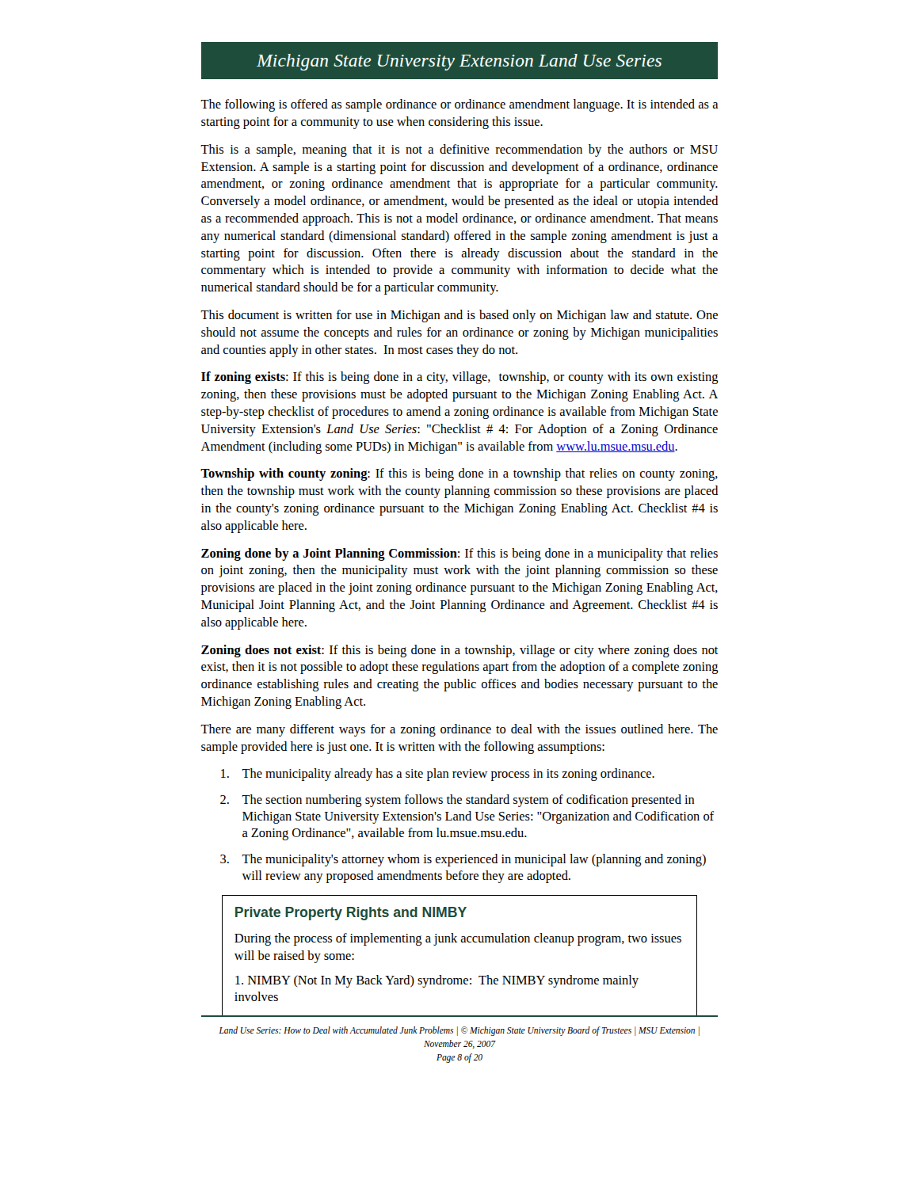Michigan State University Extension Land Use Series
The following is offered as sample ordinance or ordinance amendment language. It is intended as a starting point for a community to use when considering this issue.
This is a sample, meaning that it is not a definitive recommendation by the authors or MSU Extension. A sample is a starting point for discussion and development of a ordinance, ordinance amendment, or zoning ordinance amendment that is appropriate for a particular community. Conversely a model ordinance, or amendment, would be presented as the ideal or utopia intended as a recommended approach. This is not a model ordinance, or ordinance amendment. That means any numerical standard (dimensional standard) offered in the sample zoning amendment is just a starting point for discussion. Often there is already discussion about the standard in the commentary which is intended to provide a community with information to decide what the numerical standard should be for a particular community.
This document is written for use in Michigan and is based only on Michigan law and statute. One should not assume the concepts and rules for an ordinance or zoning by Michigan municipalities and counties apply in other states. In most cases they do not.
If zoning exists: If this is being done in a city, village, township, or county with its own existing zoning, then these provisions must be adopted pursuant to the Michigan Zoning Enabling Act. A step-by-step checklist of procedures to amend a zoning ordinance is available from Michigan State University Extension's Land Use Series: "Checklist # 4: For Adoption of a Zoning Ordinance Amendment (including some PUDs) in Michigan" is available from www.lu.msue.msu.edu.
Township with county zoning: If this is being done in a township that relies on county zoning, then the township must work with the county planning commission so these provisions are placed in the county's zoning ordinance pursuant to the Michigan Zoning Enabling Act. Checklist #4 is also applicable here.
Zoning done by a Joint Planning Commission: If this is being done in a municipality that relies on joint zoning, then the municipality must work with the joint planning commission so these provisions are placed in the joint zoning ordinance pursuant to the Michigan Zoning Enabling Act, Municipal Joint Planning Act, and the Joint Planning Ordinance and Agreement. Checklist #4 is also applicable here.
Zoning does not exist: If this is being done in a township, village or city where zoning does not exist, then it is not possible to adopt these regulations apart from the adoption of a complete zoning ordinance establishing rules and creating the public offices and bodies necessary pursuant to the Michigan Zoning Enabling Act.
There are many different ways for a zoning ordinance to deal with the issues outlined here. The sample provided here is just one. It is written with the following assumptions:
The municipality already has a site plan review process in its zoning ordinance.
The section numbering system follows the standard system of codification presented in Michigan State University Extension's Land Use Series: "Organization and Codification of a Zoning Ordinance", available from lu.msue.msu.edu.
The municipality's attorney whom is experienced in municipal law (planning and zoning) will review any proposed amendments before they are adopted.
Private Property Rights and NIMBY
During the process of implementing a junk accumulation cleanup program, two issues will be raised by some:
1. NIMBY (Not In My Back Yard) syndrome: The NIMBY syndrome mainly involves
Land Use Series: How to Deal with Accumulated Junk Problems | © Michigan State University Board of Trustees | MSU Extension | November 26, 2007
Page 8 of 20